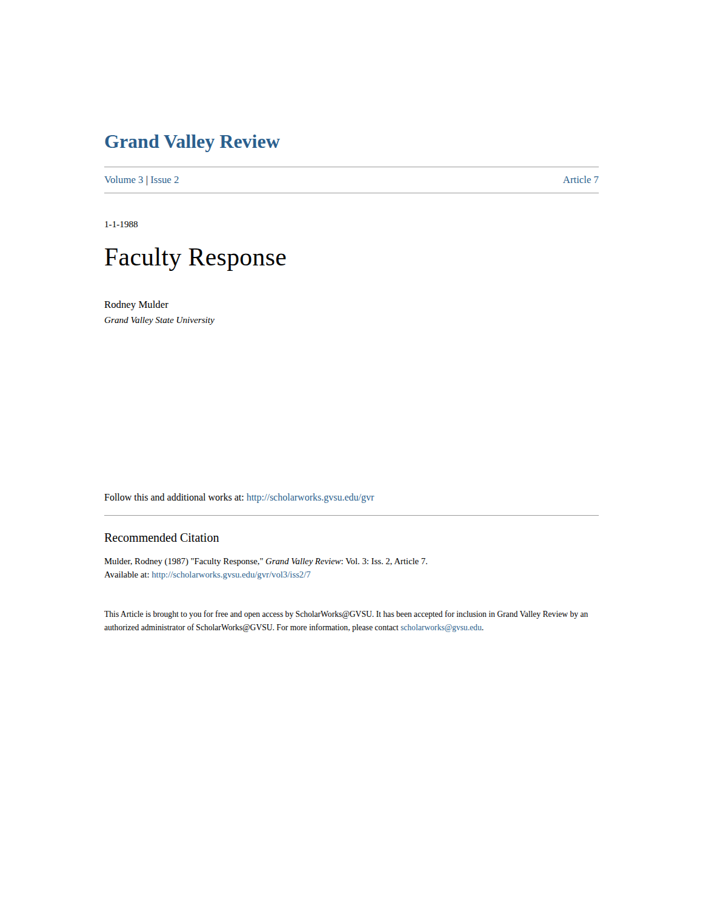Grand Valley Review
Volume 3 | Issue 2 Article 7
1-1-1988
Faculty Response
Rodney Mulder
Grand Valley State University
Follow this and additional works at: http://scholarworks.gvsu.edu/gvr
Recommended Citation
Mulder, Rodney (1987) "Faculty Response," Grand Valley Review: Vol. 3: Iss. 2, Article 7.
Available at: http://scholarworks.gvsu.edu/gvr/vol3/iss2/7
This Article is brought to you for free and open access by ScholarWorks@GVSU. It has been accepted for inclusion in Grand Valley Review by an authorized administrator of ScholarWorks@GVSU. For more information, please contact scholarworks@gvsu.edu.